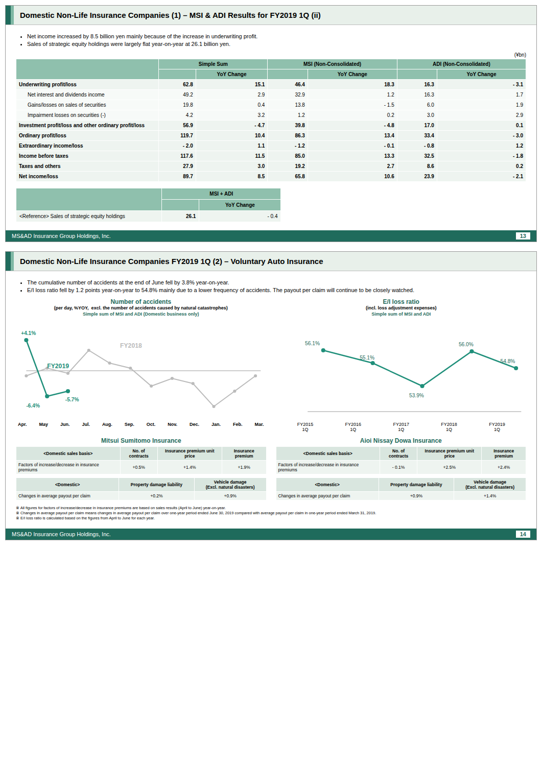Domestic Non-Life Insurance Companies (1) – MSI & ADI Results for FY2019 1Q (ii)
Net income increased by 8.5 billion yen mainly because of the increase in underwriting profit.
Sales of strategic equity holdings were largely flat year-on-year at 26.1 billion yen.
(¥bn)
| | Simple Sum | MSI (Non-Consolidated) | ADI (Non-Consolidated) |
| --- | --- | --- | --- |
| | YoY Change | | YoY Change | | YoY Change |
| Underwriting profit/loss | 62.8 | 15.1 | 46.4 | 18.3 | 16.3 | - 3.1 |
| Net interest and dividends income | 49.2 | 2.9 | 32.9 | 1.2 | 16.3 | 1.7 |
| Gains/losses on sales of securities | 19.8 | 0.4 | 13.8 | - 1.5 | 6.0 | 1.9 |
| Impairment losses on securities (-) | 4.2 | 3.2 | 1.2 | 0.2 | 3.0 | 2.9 |
| Investment profit/loss and other ordinary profit/loss | 56.9 | - 4.7 | 39.8 | - 4.8 | 17.0 | 0.1 |
| Ordinary profit/loss | 119.7 | 10.4 | 86.3 | 13.4 | 33.4 | - 3.0 |
| Extraordinary income/loss | - 2.0 | 1.1 | - 1.2 | - 0.1 | - 0.8 | 1.2 |
| Income before taxes | 117.6 | 11.5 | 85.0 | 13.3 | 32.5 | - 1.8 |
| Taxes and others | 27.9 | 3.0 | 19.2 | 2.7 | 8.6 | 0.2 |
| Net income/loss | 89.7 | 8.5 | 65.8 | 10.6 | 23.9 | - 2.1 |
| | MSI + ADI |
| --- | --- |
| | YoY Change |
| <Reference> Sales of strategic equity holdings | 26.1 | - 0.4 |
MS&AD Insurance Group Holdings, Inc. 13
Domestic Non-Life Insurance Companies FY2019 1Q (2) – Voluntary Auto Insurance
The cumulative number of accidents at the end of June fell by 3.8% year-on-year.
E/I loss ratio fell by 1.2 points year-on-year to 54.8% mainly due to a lower frequency of accidents. The payout per claim will continue to be closely watched.
Number of accidents
(per day, %YOY, excl. the number of accidents caused by natural catastrophes)
Simple sum of MSI and ADI (Domestic business only)
+4.1% FY2018 FY2019 -5.7% -6.4%
Apr. May Jun. Jul. Aug. Sep. Oct. Nov. Dec. Jan. Feb. Mar.
E/I loss ratio
(incl. loss adjustment expenses)
Simple sum of MSI and ADI
56.1% 55.1% 53.9% 56.0% 54.8%
FY2015
1Q FY2016
1Q FY2017
1Q FY2018
1Q FY2019
1Q
Mitsui Sumitomo Insurance
| <Domestic sales basis> | No. of contracts | Insurance premium unit price | Insurance premium |
| --- | --- | --- | --- |
| Factors of increase/decrease in insurance premiums | +0.5% | +1.4% | +1.9% |
| <Domestic> | Property damage liability | Vehicle damage (Excl. natural disasters) |
| --- | --- | --- |
| Changes in average payout per claim | +0.2% | +0.9% |
Aioi Nissay Dowa Insurance
| <Domestic sales basis> | No. of contracts | Insurance premium unit price | Insurance premium |
| --- | --- | --- | --- |
| Factors of increase/decrease in insurance premiums | - 0.1% | +2.5% | +2.4% |
| <Domestic> | Property damage liability | Vehicle damage (Excl. natural disasters) |
| --- | --- | --- |
| Changes in average payout per claim | +0.9% | +1.4% |
※ All figures for factors of increase/decrease in insurance premiums are based on sales results (April to June) year-on-year.
※ Changes in average payout per claim means changes in average payout per claim over one-year period ended June 30, 2019 compared with average payout per claim in one-year period ended March 31, 2019.
※ E/I loss ratio is calculated based on the figures from April to June for each year.
MS&AD Insurance Group Holdings, Inc. 14